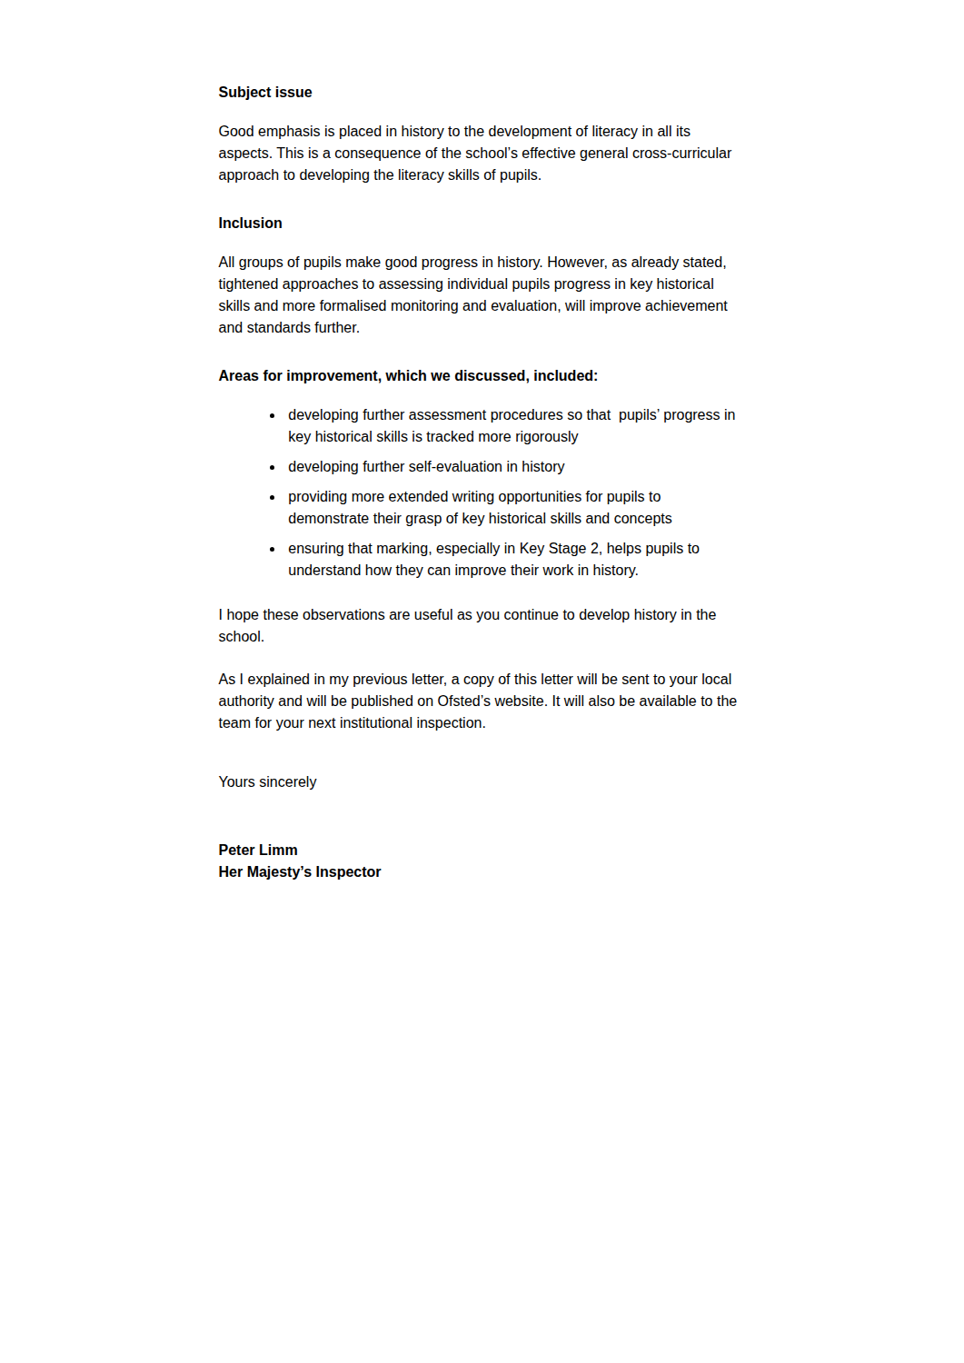Subject issue
Good emphasis is placed in history to the development of literacy in all its aspects. This is a consequence of the school’s effective general cross-curricular approach to developing the literacy skills of pupils.
Inclusion
All groups of pupils make good progress in history. However, as already stated, tightened approaches to assessing individual pupils progress in key historical skills and more formalised monitoring and evaluation, will improve achievement and standards further.
Areas for improvement, which we discussed, included:
developing further assessment procedures so that pupils’ progress in key historical skills is tracked more rigorously
developing further self-evaluation in history
providing more extended writing opportunities for pupils to demonstrate their grasp of key historical skills and concepts
ensuring that marking, especially in Key Stage 2, helps pupils to understand how they can improve their work in history.
I hope these observations are useful as you continue to develop history in the school.
As I explained in my previous letter, a copy of this letter will be sent to your local authority and will be published on Ofsted’s website. It will also be available to the team for your next institutional inspection.
Yours sincerely
Peter Limm
Her Majesty’s Inspector